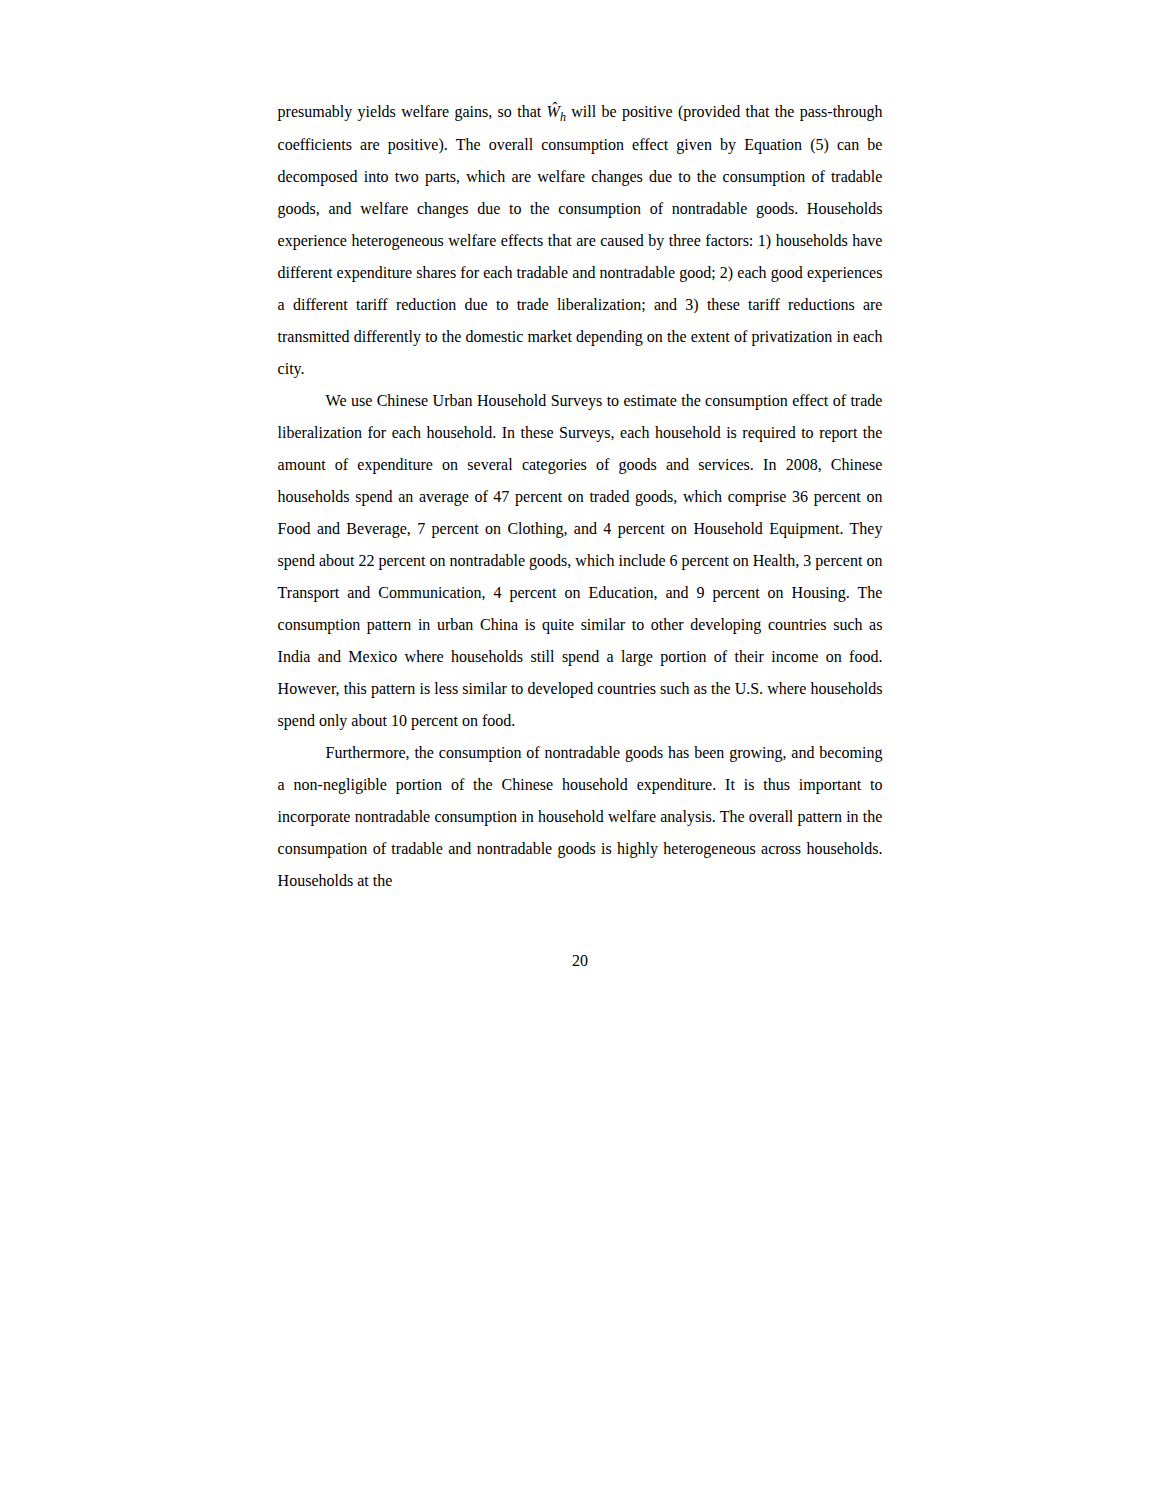presumably yields welfare gains, so that Ŵh will be positive (provided that the pass-through coefficients are positive). The overall consumption effect given by Equation (5) can be decomposed into two parts, which are welfare changes due to the consumption of tradable goods, and welfare changes due to the consumption of nontradable goods. Households experience heterogeneous welfare effects that are caused by three factors: 1) households have different expenditure shares for each tradable and nontradable good; 2) each good experiences a different tariff reduction due to trade liberalization; and 3) these tariff reductions are transmitted differently to the domestic market depending on the extent of privatization in each city.
We use Chinese Urban Household Surveys to estimate the consumption effect of trade liberalization for each household. In these Surveys, each household is required to report the amount of expenditure on several categories of goods and services. In 2008, Chinese households spend an average of 47 percent on traded goods, which comprise 36 percent on Food and Beverage, 7 percent on Clothing, and 4 percent on Household Equipment. They spend about 22 percent on nontradable goods, which include 6 percent on Health, 3 percent on Transport and Communication, 4 percent on Education, and 9 percent on Housing. The consumption pattern in urban China is quite similar to other developing countries such as India and Mexico where households still spend a large portion of their income on food. However, this pattern is less similar to developed countries such as the U.S. where households spend only about 10 percent on food.
Furthermore, the consumption of nontradable goods has been growing, and becoming a non-negligible portion of the Chinese household expenditure. It is thus important to incorporate nontradable consumption in household welfare analysis. The overall pattern in the consumpation of tradable and nontradable goods is highly heterogeneous across households. Households at the
20